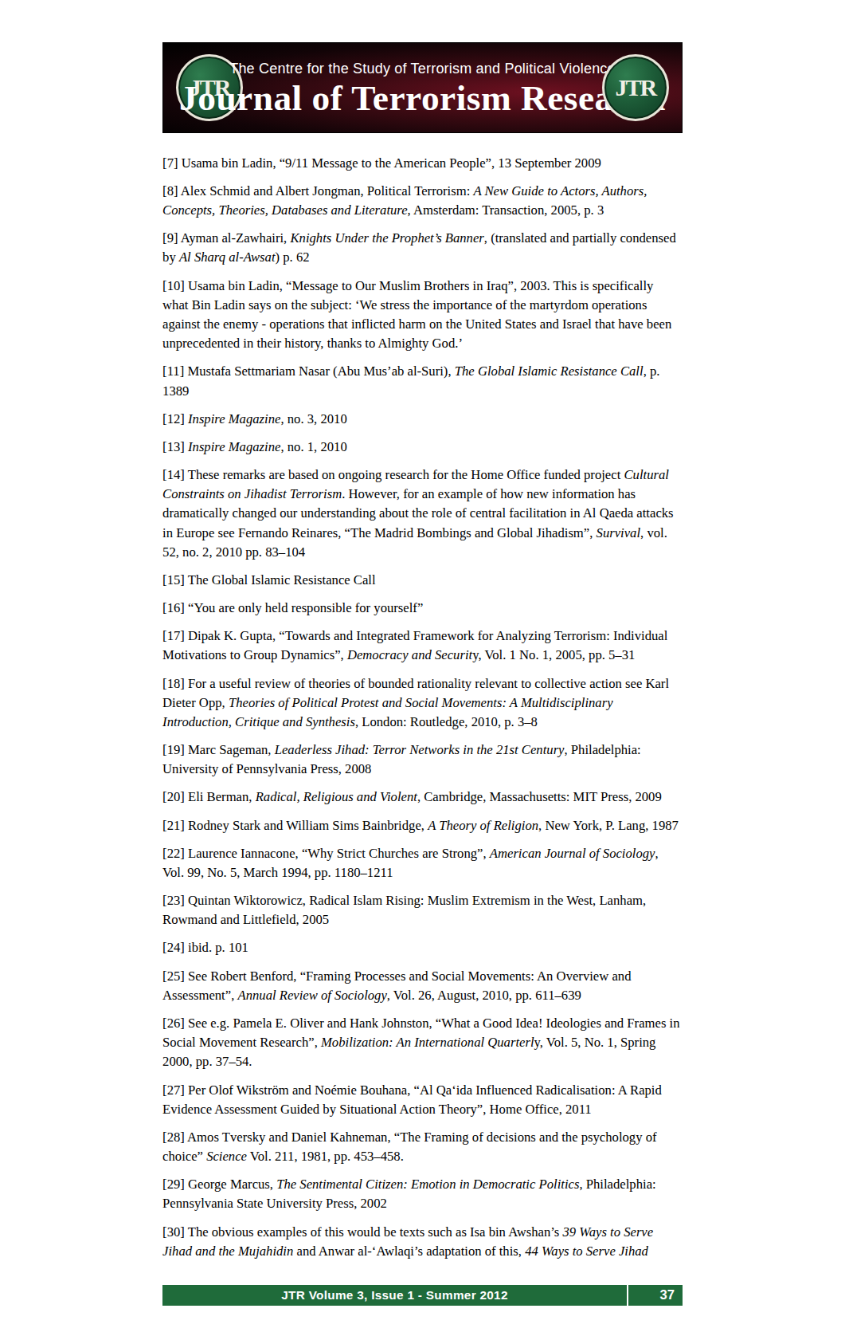JTR
The Centre for the Study of Terrorism and Political Violence
Journal of Terrorism Research
JTR
[7] Usama bin Ladin, “9/11 Message to the American People”, 13 September 2009
[8] Alex Schmid and Albert Jongman, Political Terrorism: A New Guide to Actors, Authors, Concepts, Theories, Databases and Literature, Amsterdam: Transaction, 2005, p. 3
[9] Ayman al-Zawhairi, Knights Under the Prophet’s Banner, (translated and partially condensed by Al Sharq al-Awsat) p. 62
[10] Usama bin Ladin, “Message to Our Muslim Brothers in Iraq”, 2003. This is specifically what Bin Ladin says on the subject: ‘We stress the importance of the martyrdom operations against the enemy - operations that inflicted harm on the United States and Israel that have been unprecedented in their history, thanks to Almighty God.’
[11] Mustafa Settmariam Nasar (Abu Mus’ab al-Suri), The Global Islamic Resistance Call, p. 1389
[12] Inspire Magazine, no. 3, 2010
[13] Inspire Magazine, no. 1, 2010
[14] These remarks are based on ongoing research for the Home Office funded project Cultural Constraints on Jihadist Terrorism. However, for an example of how new information has dramatically changed our understanding about the role of central facilitation in Al Qaeda attacks in Europe see Fernando Reinares, “The Madrid Bombings and Global Jihadism”, Survival, vol. 52, no. 2, 2010 pp. 83–104
[15] The Global Islamic Resistance Call
[16] “You are only held responsible for yourself”
[17] Dipak K. Gupta, “Towards and Integrated Framework for Analyzing Terrorism: Individual Motivations to Group Dynamics”, Democracy and Security, Vol. 1 No. 1, 2005, pp. 5–31
[18] For a useful review of theories of bounded rationality relevant to collective action see Karl Dieter Opp, Theories of Political Protest and Social Movements: A Multidisciplinary Introduction, Critique and Synthesis, London: Routledge, 2010, p. 3–8
[19] Marc Sageman, Leaderless Jihad: Terror Networks in the 21st Century, Philadelphia: University of Pennsylvania Press, 2008
[20] Eli Berman, Radical, Religious and Violent, Cambridge, Massachusetts: MIT Press, 2009
[21] Rodney Stark and William Sims Bainbridge, A Theory of Religion, New York, P. Lang, 1987
[22] Laurence Iannacone, “Why Strict Churches are Strong”, American Journal of Sociology, Vol. 99, No. 5, March 1994, pp. 1180–1211
[23] Quintan Wiktorowicz, Radical Islam Rising: Muslim Extremism in the West, Lanham, Rowmand and Littlefield, 2005
[24] ibid. p. 101
[25] See Robert Benford, “Framing Processes and Social Movements: An Overview and Assessment”, Annual Review of Sociology, Vol. 26, August, 2010, pp. 611–639
[26] See e.g. Pamela E. Oliver and Hank Johnston, “What a Good Idea! Ideologies and Frames in Social Movement Research”, Mobilization: An International Quarterly, Vol. 5, No. 1, Spring 2000, pp. 37–54.
[27] Per Olof Wikström and Noémie Bouhana, “Al Qa‘ida Influenced Radicalisation: A Rapid Evidence Assessment Guided by Situational Action Theory”, Home Office, 2011
[28] Amos Tversky and Daniel Kahneman, “The Framing of decisions and the psychology of choice” Science Vol. 211, 1981, pp. 453–458.
[29] George Marcus, The Sentimental Citizen: Emotion in Democratic Politics, Philadelphia: Pennsylvania State University Press, 2002
[30] The obvious examples of this would be texts such as Isa bin Awshan’s 39 Ways to Serve Jihad and the Mujahidin and Anwar al-‘Awlaqi’s adaptation of this, 44 Ways to Serve Jihad
JTR Volume 3, Issue 1 - Summer 2012
37